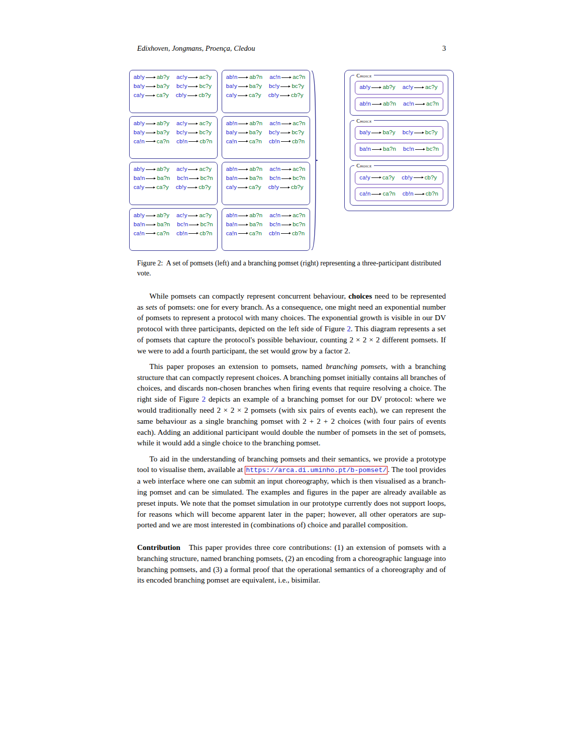Edixhoven, Jongmans, Proença, Cledou 3
ab!y ab?y ac!y ac?y
ba!y ba?y bc!y bc?y
ca!y ca?y cb!y cb?y
ab!n ab?n ac!n ac?n
ba!y ba?y bc!y bc?y
ca!y ca?y cb!y cb?y
ab!y ab?y ac!y ac?y
ba!y ba?y bc!y bc?y
ca!n ca?n cb!n cb?n
ab!n ab?n ac!n ac?n
ba!y ba?y bc!y bc?y
ca!n ca?n cb!n cb?n
ab!y ab?y ac!y ac?y
ba!n ba?n bc!n bc?n
ca!y ca?y cb!y cb?y
ab!n ab?n ac!n ac?n
ba!n ba?n bc!n bc?n
ca!y ca?y cb!y cb?y
ab!y ab?y ac!y ac?y
ba!n ba?n bc!n bc?n
ca!n ca?n cb!n cb?n
ab!n ab?n ac!n ac?n
ba!n ba?n bc!n bc?n
ca!n ca?n cb!n cb?n
Choice
ab!y ab?y ac!y ac?y
ab!n ab?n ac!n ac?n
Choice
ba!y ba?y bc!y bc?y
ba!n ba?n bc!n bc?n
Choice
ca!y ca?y cb!y cb?y
ca!n ca?n cb!n cb?n
Figure 2: A set of pomsets (left) and a branching pomset (right) representing a three-participant distributed vote.
While pomsets can compactly represent concurrent behaviour, choices need to be represented as sets of pomsets: one for every branch. As a consequence, one might need an exponential number of pomsets to represent a protocol with many choices. The exponential growth is visible in our DV protocol with three participants, depicted on the left side of Figure 2. This diagram represents a set of pomsets that capture the protocol's possible behaviour, counting 2 × 2 × 2 different pomsets. If we were to add a fourth participant, the set would grow by a factor 2.
This paper proposes an extension to pomsets, named branching pomsets, with a branching structure that can compactly represent choices. A branching pomset initially contains all branches of choices, and discards non-chosen branches when firing events that require resolving a choice. The right side of Figure 2 depicts an example of a branching pomset for our DV protocol: where we would traditionally need 2 × 2 × 2 pomsets (with six pairs of events each), we can represent the same behaviour as a single branching pomset with 2 + 2 + 2 choices (with four pairs of events each). Adding an additional participant would double the number of pomsets in the set of pomsets, while it would add a single choice to the branching pomset.
To aid in the understanding of branching pomsets and their semantics, we provide a prototype tool to visualise them, available at https://arca.di.uminho.pt/b-pomset/. The tool provides a web interface where one can submit an input choreography, which is then visualised as a branching pomset and can be simulated. The examples and figures in the paper are already available as preset inputs. We note that the pomset simulation in our prototype currently does not support loops, for reasons which will become apparent later in the paper; however, all other operators are supported and we are most interested in (combinations of) choice and parallel composition.
Contribution This paper provides three core contributions: (1) an extension of pomsets with a branching structure, named branching pomsets, (2) an encoding from a choreographic language into branching pomsets, and (3) a formal proof that the operational semantics of a choreography and of its encoded branching pomset are equivalent, i.e., bisimilar.